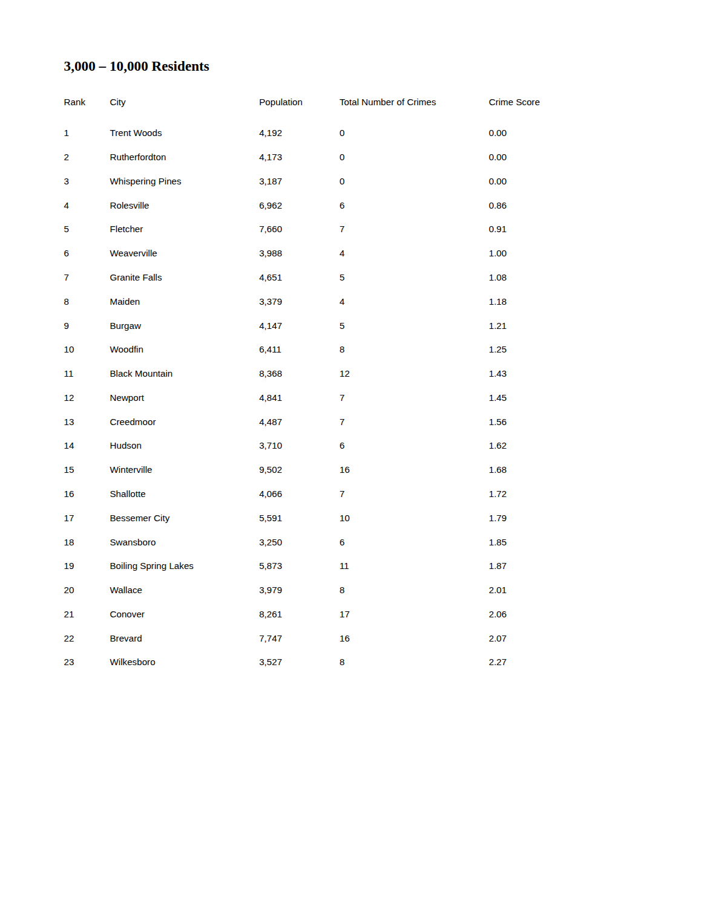3,000 – 10,000 Residents
| Rank | City | Population | Total Number of Crimes | Crime Score |
| --- | --- | --- | --- | --- |
| 1 | Trent Woods | 4,192 | 0 | 0.00 |
| 2 | Rutherfordton | 4,173 | 0 | 0.00 |
| 3 | Whispering Pines | 3,187 | 0 | 0.00 |
| 4 | Rolesville | 6,962 | 6 | 0.86 |
| 5 | Fletcher | 7,660 | 7 | 0.91 |
| 6 | Weaverville | 3,988 | 4 | 1.00 |
| 7 | Granite Falls | 4,651 | 5 | 1.08 |
| 8 | Maiden | 3,379 | 4 | 1.18 |
| 9 | Burgaw | 4,147 | 5 | 1.21 |
| 10 | Woodfin | 6,411 | 8 | 1.25 |
| 11 | Black Mountain | 8,368 | 12 | 1.43 |
| 12 | Newport | 4,841 | 7 | 1.45 |
| 13 | Creedmoor | 4,487 | 7 | 1.56 |
| 14 | Hudson | 3,710 | 6 | 1.62 |
| 15 | Winterville | 9,502 | 16 | 1.68 |
| 16 | Shallotte | 4,066 | 7 | 1.72 |
| 17 | Bessemer City | 5,591 | 10 | 1.79 |
| 18 | Swansboro | 3,250 | 6 | 1.85 |
| 19 | Boiling Spring Lakes | 5,873 | 11 | 1.87 |
| 20 | Wallace | 3,979 | 8 | 2.01 |
| 21 | Conover | 8,261 | 17 | 2.06 |
| 22 | Brevard | 7,747 | 16 | 2.07 |
| 23 | Wilkesboro | 3,527 | 8 | 2.27 |